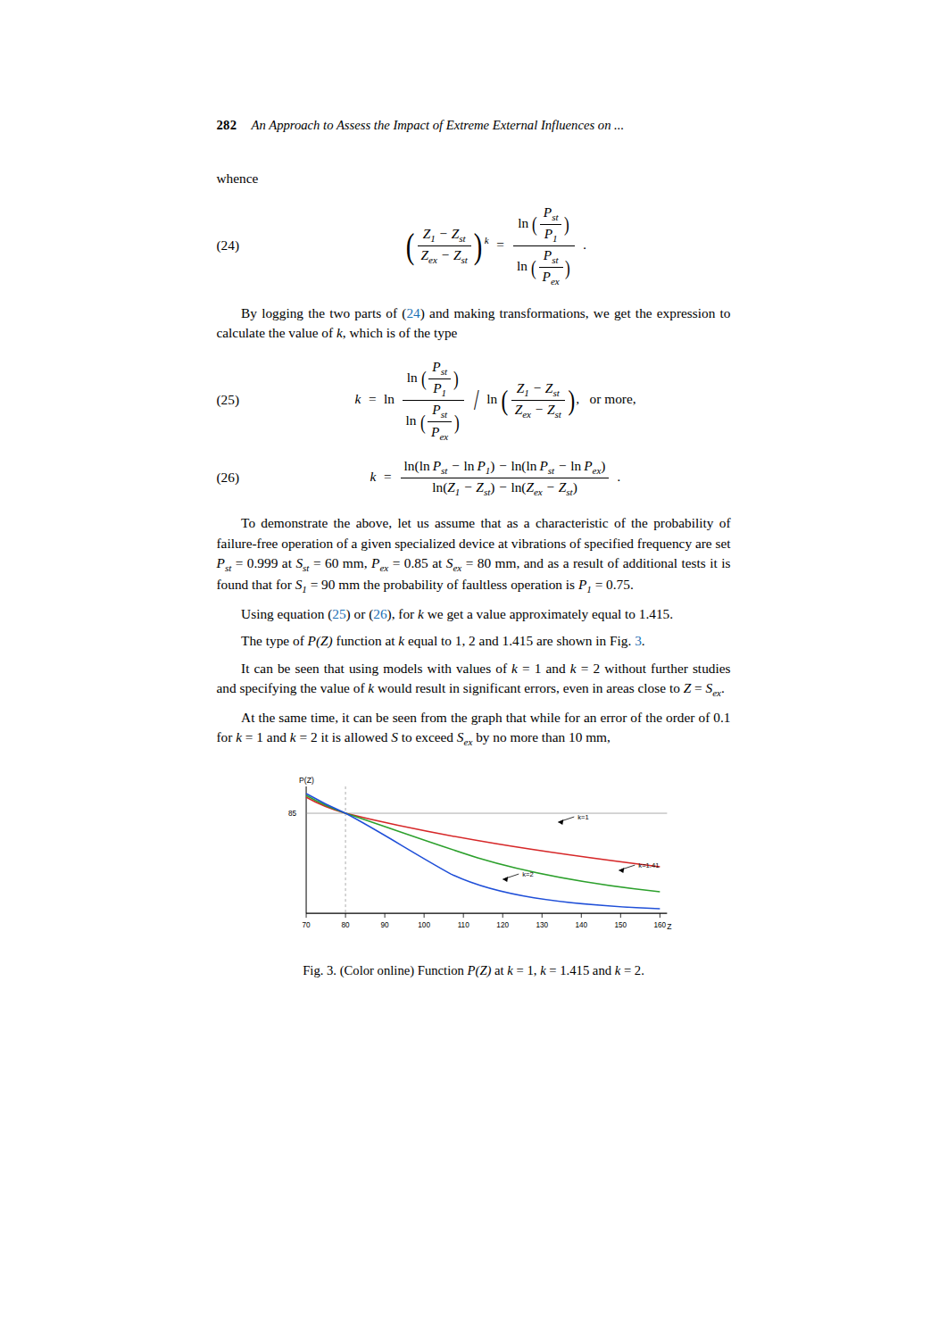282 An Approach to Assess the Impact of Extreme External Influences on ...
whence
(24)
(Z1 − Zst Zex − Zst) k = ln (Pst P1) ln (Pst Pex) .
By logging the two parts of (24) and making transformations, we get the expression to calculate the value of k, which is of the type
(25)
k = ln  ln (Pst P1) ln (Pst Pex) / ln (Z1 − Zst Zex − Zst), or more,
(26)
k = ln(ln Pst − ln P1) − ln(ln Pst − ln Pex) ln(Z1 − Zst) − ln(Zex − Zst) .
To demonstrate the above, let us assume that as a characteristic of the probability of failure-free operation of a given specialized device at vibrations of specified frequency are set Pst = 0.999 at Sst = 60 mm, Pex = 0.85 at Sex = 80 mm, and as a result of additional tests it is found that for S1 = 90 mm the probability of faultless operation is P1 = 0.75.
Using equation (25) or (26), for k we get a value approximately equal to 1.415.
The type of P(Z) function at k equal to 1, 2 and 1.415 are shown in Fig. 3.
It can be seen that using models with values of k = 1 and k = 2 without further studies and specifying the value of k would result in significant errors, even in areas close to Z = Sex.
At the same time, it can be seen from the graph that while for an error of the order of 0.1 for k = 1 and k = 2 it is allowed S to exceed Sex by no more than 10 mm,
P(Z) Z 85 70 80 90 100 110 120 130 140 150 160 k=1 k=1.41 k=2
Fig. 3. (Color online) Function P(Z) at k = 1, k = 1.415 and k = 2.